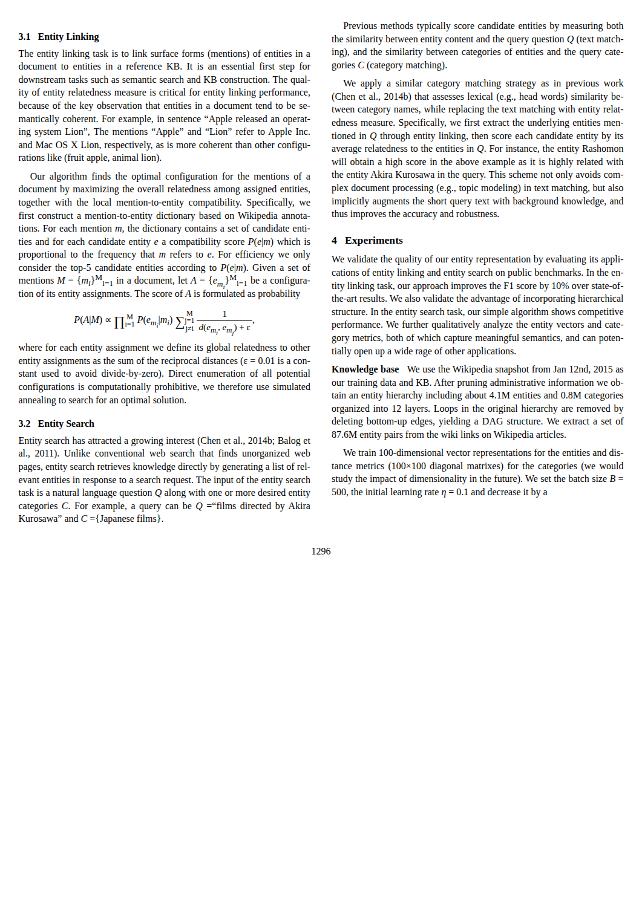3.1 Entity Linking
The entity linking task is to link surface forms (mentions) of entities in a document to entities in a reference KB. It is an essential first step for downstream tasks such as semantic search and KB construction. The quality of entity relatedness measure is critical for entity linking performance, because of the key observation that entities in a document tend to be semantically coherent. For example, in sentence “Apple released an operating system Lion”, The mentions “Apple” and “Lion” refer to Apple Inc. and Mac OS X Lion, respectively, as is more coherent than other configurations like (fruit apple, animal lion).
Our algorithm finds the optimal configuration for the mentions of a document by maximizing the overall relatedness among assigned entities, together with the local mention-to-entity compatibility. Specifically, we first construct a mention-to-entity dictionary based on Wikipedia annotations. For each mention m, the dictionary contains a set of candidate entities and for each candidate entity e a compatibility score P(e|m) which is proportional to the frequency that m refers to e. For efficiency we only consider the top-5 candidate entities according to P(e|m). Given a set of mentions M = {mi}Mi=1 in a document, let A = {emi}Mi=1 be a configuration of its entity assignments. The score of A is formulated as probability
P(A|M) ∝ ∏Mi=1 P(emi|mi) ∑Mj=1
j≠i 1 d(emi, emj) + ε,
where for each entity assignment we define its global relatedness to other entity assignments as the sum of the reciprocal distances (ε = 0.01 is a constant used to avoid divide-by-zero). Direct enumeration of all potential configurations is computationally prohibitive, we therefore use simulated annealing to search for an optimal solution.
3.2 Entity Search
Entity search has attracted a growing interest (Chen et al., 2014b; Balog et al., 2011). Unlike conventional web search that finds unorganized web pages, entity search retrieves knowledge directly by generating a list of relevant entities in response to a search request. The input of the entity search task is a natural language question Q along with one or more desired entity categories C. For example, a query can be Q =“films directed by Akira Kurosawa” and C ={Japanese films}.
Previous methods typically score candidate entities by measuring both the similarity between entity content and the query question Q (text matching), and the similarity between categories of entities and the query categories C (category matching).
We apply a similar category matching strategy as in previous work (Chen et al., 2014b) that assesses lexical (e.g., head words) similarity between category names, while replacing the text matching with entity relatedness measure. Specifically, we first extract the underlying entities mentioned in Q through entity linking, then score each candidate entity by its average relatedness to the entities in Q. For instance, the entity Rashomon will obtain a high score in the above example as it is highly related with the entity Akira Kurosawa in the query. This scheme not only avoids complex document processing (e.g., topic modeling) in text matching, but also implicitly augments the short query text with background knowledge, and thus improves the accuracy and robustness.
4 Experiments
We validate the quality of our entity representation by evaluating its applications of entity linking and entity search on public benchmarks. In the entity linking task, our approach improves the F1 score by 10% over state-of-the-art results. We also validate the advantage of incorporating hierarchical structure. In the entity search task, our simple algorithm shows competitive performance. We further qualitatively analyze the entity vectors and category metrics, both of which capture meaningful semantics, and can potentially open up a wide rage of other applications.
Knowledge base We use the Wikipedia snapshot from Jan 12nd, 2015 as our training data and KB. After pruning administrative information we obtain an entity hierarchy including about 4.1M entities and 0.8M categories organized into 12 layers. Loops in the original hierarchy are removed by deleting bottom-up edges, yielding a DAG structure. We extract a set of 87.6M entity pairs from the wiki links on Wikipedia articles.
We train 100-dimensional vector representations for the entities and distance metrics (100×100 diagonal matrixes) for the categories (we would study the impact of dimensionality in the future). We set the batch size B = 500, the initial learning rate η = 0.1 and decrease it by a
1296